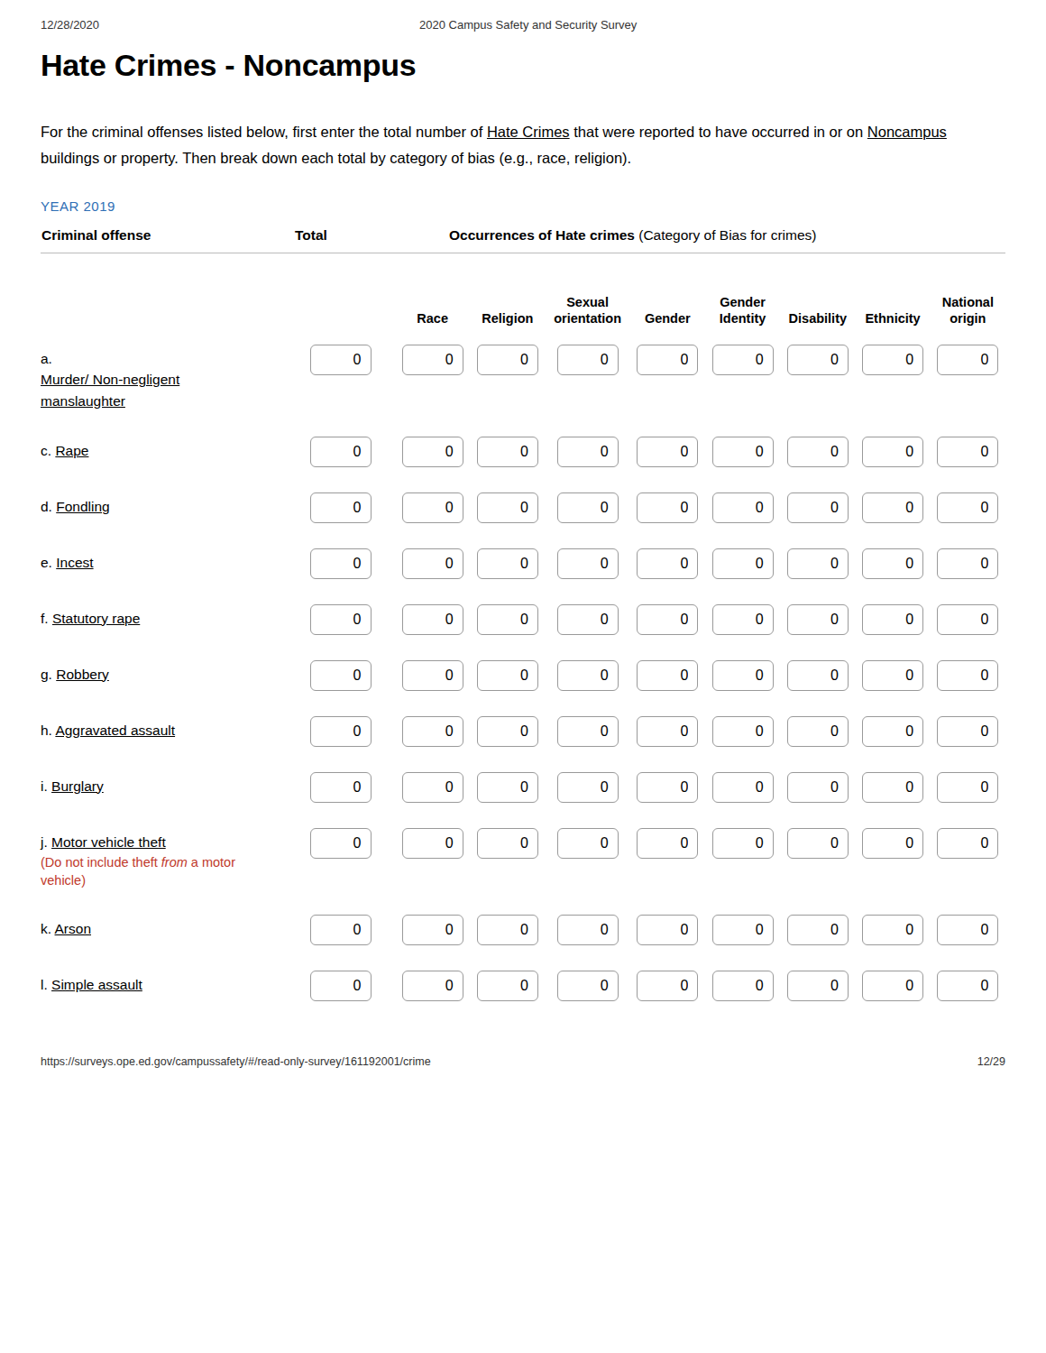12/28/2020
2020 Campus Safety and Security Survey
Hate Crimes - Noncampus
For the criminal offenses listed below, first enter the total number of Hate Crimes that were reported to have occurred in or on Noncampus buildings or property. Then break down each total by category of bias (e.g., race, religion).
YEAR 2019
| Criminal offense | Total | Occurrences of Hate crimes (Category of Bias for crimes) |
| --- | --- | --- |
| | | Race | Religion | Sexual orientation | Gender | Gender Identity | Disability | Ethnicity | National origin |
| a. Murder/ Non-negligent manslaughter | | | | | | | | | |
| c. Rape | | | | | | | | | |
| d. Fondling | | | | | | | | | |
| e. Incest | | | | | | | | | |
| f. Statutory rape | | | | | | | | | |
| g. Robbery | | | | | | | | | |
| h. Aggravated assault | | | | | | | | | |
| i. Burglary | | | | | | | | | |
| j. Motor vehicle theft (Do not include theft from a motor vehicle) | | | | | | | | | |
| k. Arson | | | | | | | | | |
| l. Simple assault | | | | | | | | | |
https://surveys.ope.ed.gov/campussafety/#/read-only-survey/161192001/crime
12/29